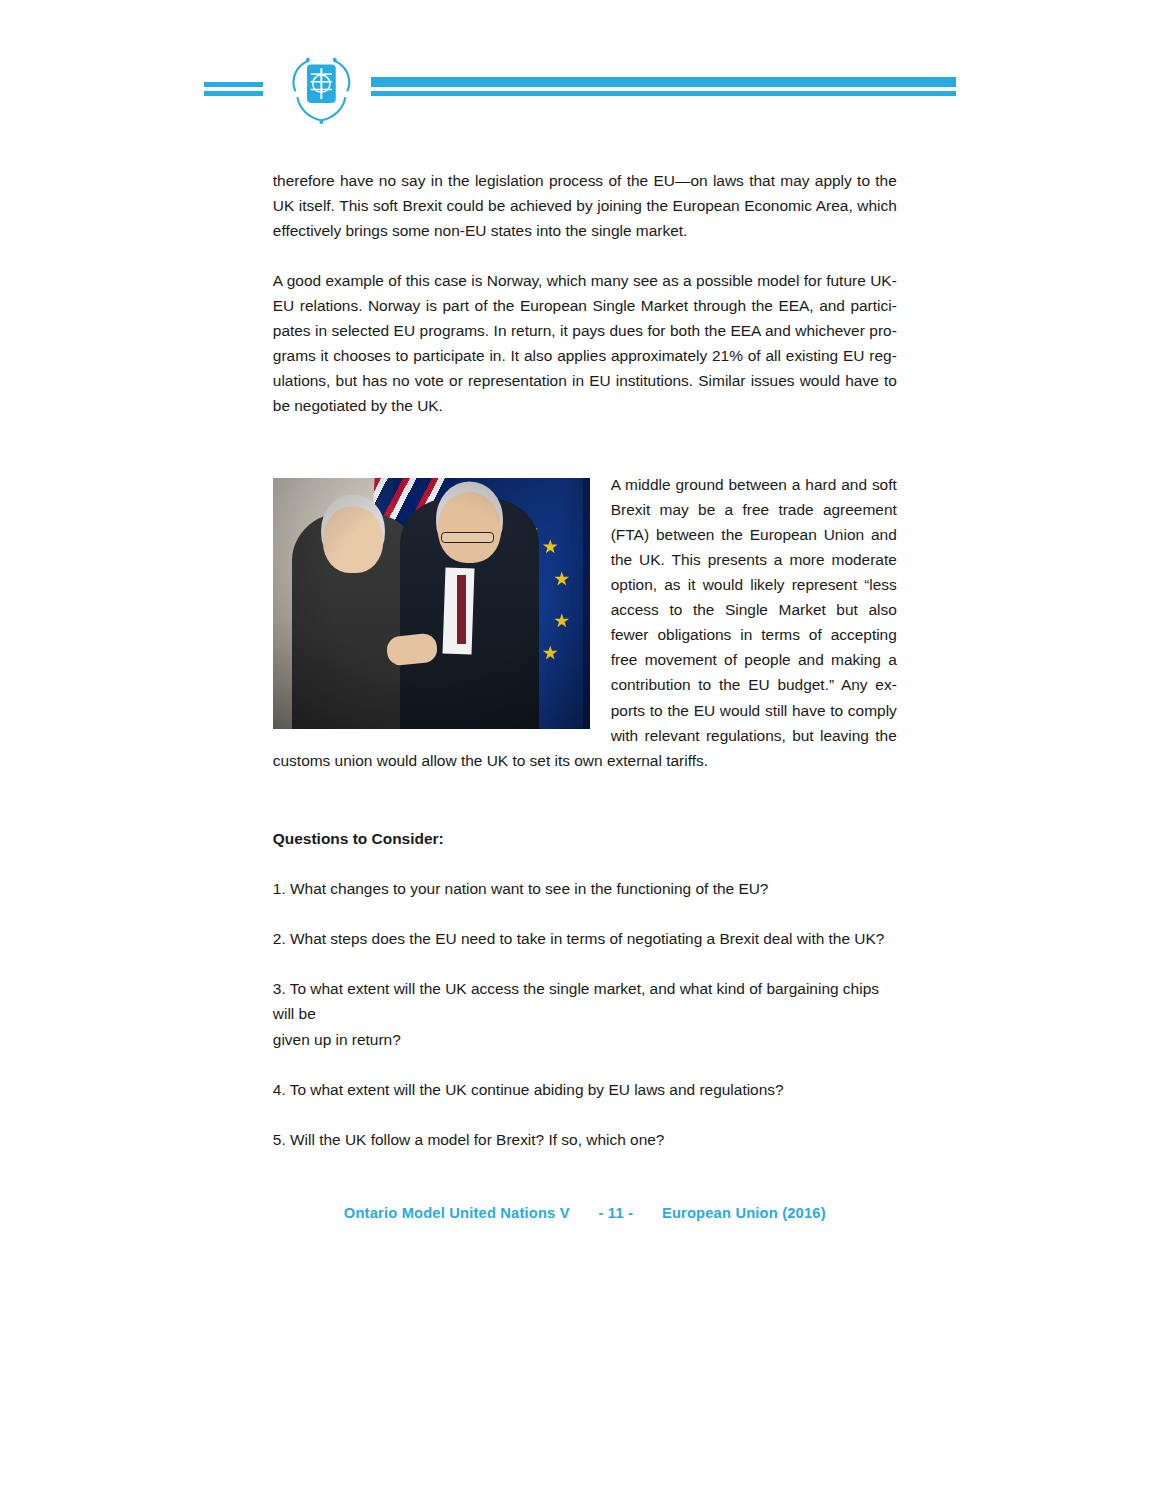therefore have no say in the legislation process of the EU—on laws that may apply to the UK itself. This soft Brexit could be achieved by joining the European Economic Area, which effectively brings some non-EU states into the single market.
A good example of this case is Norway, which many see as a possible model for future UK-EU relations. Norway is part of the European Single Market through the EEA, and participates in selected EU programs. In return, it pays dues for both the EEA and whichever programs it chooses to participate in. It also applies approximately 21% of all existing EU regulations, but has no vote or representation in EU institutions. Similar issues would have to be negotiated by the UK.
A middle ground between a hard and soft Brexit may be a free trade agreement (FTA) between the European Union and the UK. This presents a more moderate option, as it would likely represent “less access to the Single Market but also fewer obligations in terms of accepting free movement of people and making a contribution to the EU budget.” Any exports to the EU would still have to comply with relevant regulations, but leaving the customs union would allow the UK to set its own external tariffs.
Questions to Consider:
1. What changes to your nation want to see in the functioning of the EU?
2. What steps does the EU need to take in terms of negotiating a Brexit deal with the UK?
3. To what extent will the UK access the single market, and what kind of bargaining chips will be
given up in return?
4. To what extent will the UK continue abiding by EU laws and regulations?
5. Will the UK follow a model for Brexit? If so, which one?
Ontario Model United Nations V - 11 - European Union (2016)